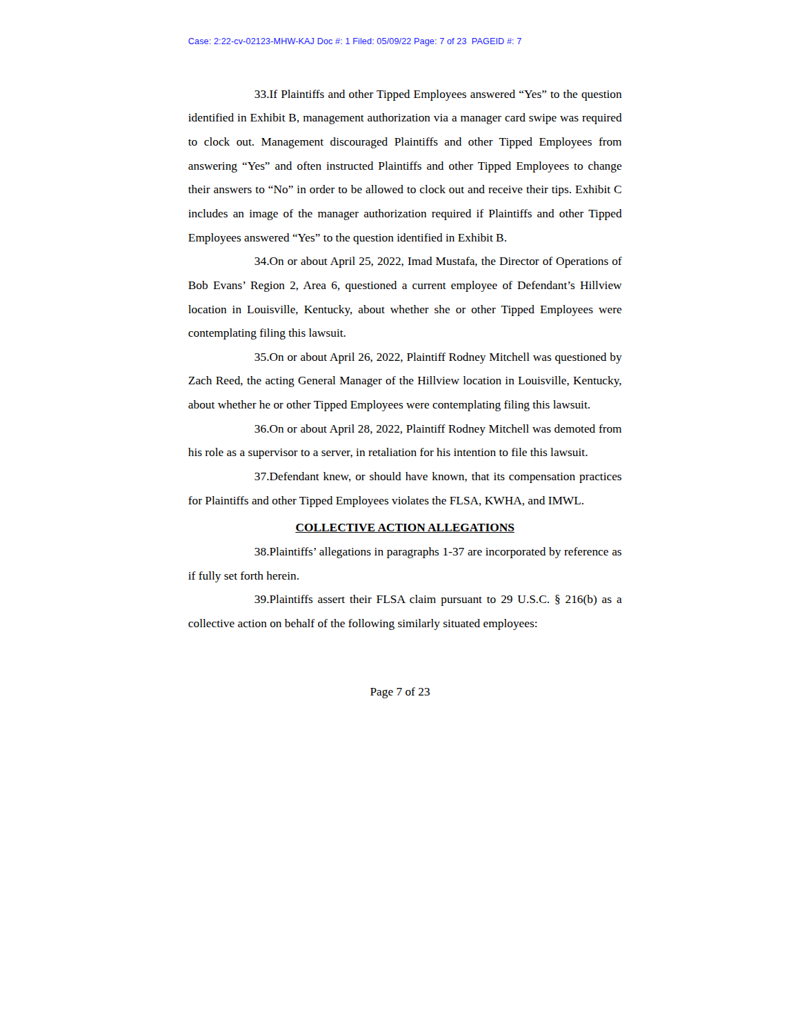Case: 2:22-cv-02123-MHW-KAJ Doc #: 1 Filed: 05/09/22 Page: 7 of 23 PAGEID #: 7
33. If Plaintiffs and other Tipped Employees answered “Yes” to the question identified in Exhibit B, management authorization via a manager card swipe was required to clock out. Management discouraged Plaintiffs and other Tipped Employees from answering “Yes” and often instructed Plaintiffs and other Tipped Employees to change their answers to “No” in order to be allowed to clock out and receive their tips. Exhibit C includes an image of the manager authorization required if Plaintiffs and other Tipped Employees answered “Yes” to the question identified in Exhibit B.
34. On or about April 25, 2022, Imad Mustafa, the Director of Operations of Bob Evans’ Region 2, Area 6, questioned a current employee of Defendant’s Hillview location in Louisville, Kentucky, about whether she or other Tipped Employees were contemplating filing this lawsuit.
35. On or about April 26, 2022, Plaintiff Rodney Mitchell was questioned by Zach Reed, the acting General Manager of the Hillview location in Louisville, Kentucky, about whether he or other Tipped Employees were contemplating filing this lawsuit.
36. On or about April 28, 2022, Plaintiff Rodney Mitchell was demoted from his role as a supervisor to a server, in retaliation for his intention to file this lawsuit.
37. Defendant knew, or should have known, that its compensation practices for Plaintiffs and other Tipped Employees violates the FLSA, KWHA, and IMWL.
COLLECTIVE ACTION ALLEGATIONS
38. Plaintiffs’ allegations in paragraphs 1-37 are incorporated by reference as if fully set forth herein.
39. Plaintiffs assert their FLSA claim pursuant to 29 U.S.C. § 216(b) as a collective action on behalf of the following similarly situated employees:
Page 7 of 23